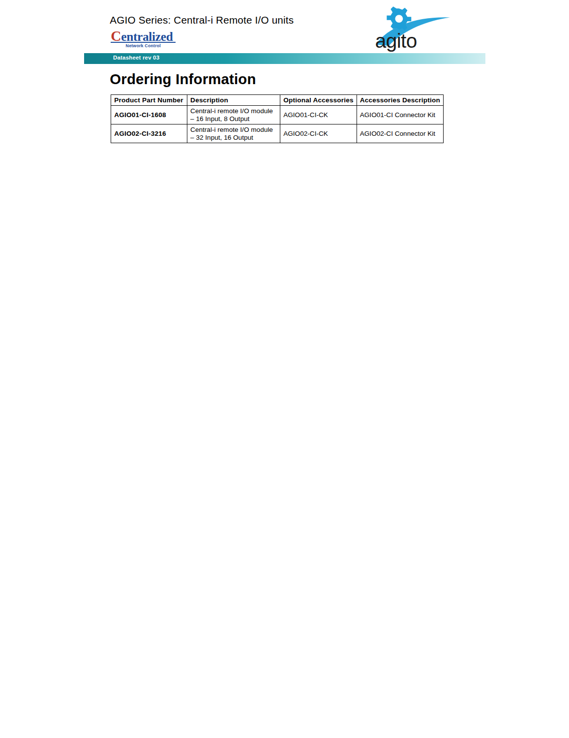AGIO Series: Central-i Remote I/O units
Centralized
Network Control
agito
Datasheet rev 03
Ordering Information
| Product Part Number | Description | Optional Accessories | Accessories Description |
| --- | --- | --- | --- |
| AGIO01-CI-1608 | Central-i remote I/O module – 16 Input, 8 Output | AGIO01-CI-CK | AGIO01-CI Connector Kit |
| AGIO02-CI-3216 | Central-i remote I/O module – 32 Input, 16 Output | AGIO02-CI-CK | AGIO02-CI Connector Kit |